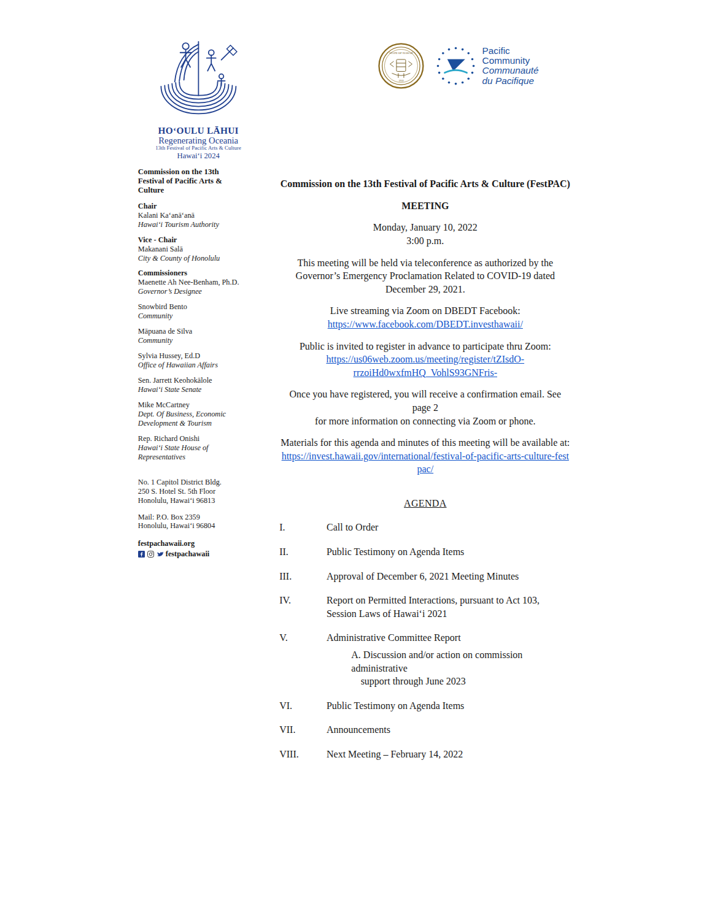HO‘OULU LĀHUI
Regenerating Oceania
13th Festival of Pacific Arts & Culture
Hawai‘i 2024
STATE OF HAWAII 1959
Pacific
Community
Communauté
du Pacifique
Commission on the 13th
Festival of Pacific Arts &
Culture
Chair
Kalani Ka‘anā‘anā
Hawai‘i Tourism Authority
Vice - Chair
Makanani Salā
City & County of Honolulu
Commissioners
Maenette Ah Nee-Benham, Ph.D.
Governor’s Designee
Snowbird Bento
Community
Māpuana de Silva
Community
Sylvia Hussey, Ed.D
Office of Hawaiian Affairs
Sen. Jarrett Keohokālole
Hawai‘i State Senate
Mike McCartney
Dept. Of Business, Economic
Development & Tourism
Rep. Richard Onishi
Hawai‘i State House of
Representatives
No. 1 Capitol District Bldg.
250 S. Hotel St. 5th Floor
Honolulu, Hawai‘i 96813
Mail: P.O. Box 2359
Honolulu, Hawai‘i 96804
festpachawaii.org
festpachawaii
Commission on the 13th Festival of Pacific Arts & Culture (FestPAC)
MEETING
Monday, January 10, 2022
3:00 p.m.
This meeting will be held via teleconference as authorized by the
Governor’s Emergency Proclamation Related to COVID-19 dated
December 29, 2021.
Live streaming via Zoom on DBEDT Facebook:
https://www.facebook.com/DBEDT.investhawaii/
Public is invited to register in advance to participate thru Zoom:
https://us06web.zoom.us/meeting/register/tZIsdO-
rrzoiHd0wxfmHQ_VohlS93GNFris-
Once you have registered, you will receive a confirmation email. See page 2
for more information on connecting via Zoom or phone.
Materials for this agenda and minutes of this meeting will be available at:
https://invest.hawaii.gov/international/festival-of-pacific-arts-culture-festpac/
AGENDA
I. Call to Order
II. Public Testimony on Agenda Items
III. Approval of December 6, 2021 Meeting Minutes
IV. Report on Permitted Interactions, pursuant to Act 103, Session Laws of Hawai‘i 2021
V. Administrative Committee Report
A. Discussion and/or action on commission administrative
support through June 2023
VI. Public Testimony on Agenda Items
VII. Announcements
VIII. Next Meeting – February 14, 2022